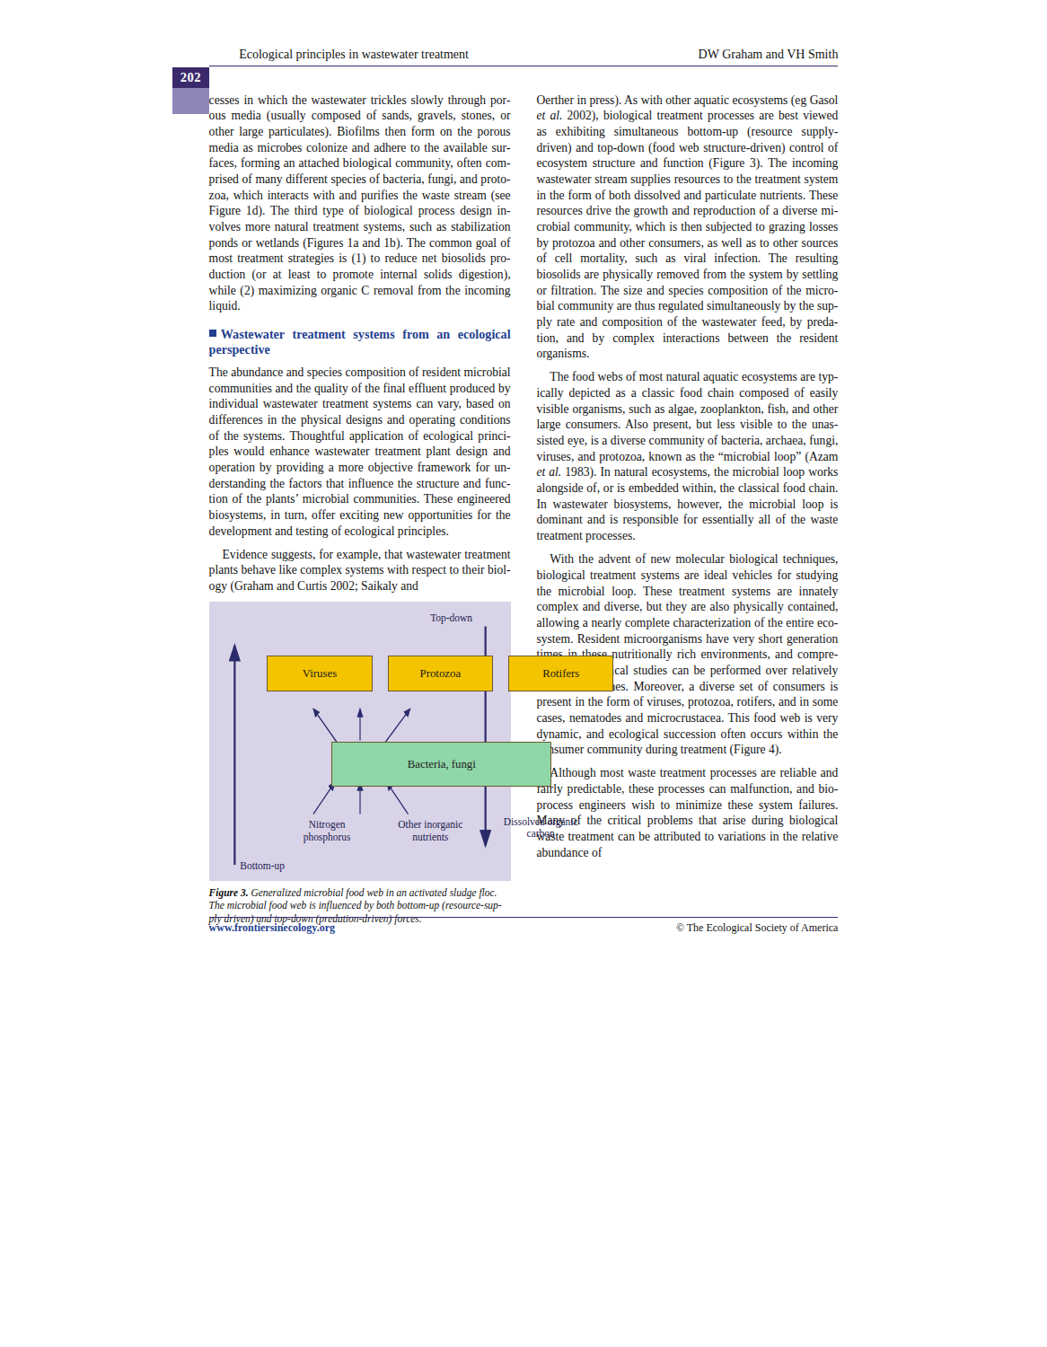202
Ecological principles in wastewater treatment
DW Graham and VH Smith
cesses in which the wastewater trickles slowly through porous media (usually composed of sands, gravels, stones, or other large particulates). Biofilms then form on the porous media as microbes colonize and adhere to the available surfaces, forming an attached biological community, often comprised of many different species of bacteria, fungi, and protozoa, which interacts with and purifies the waste stream (see Figure 1d). The third type of biological process design involves more natural treatment systems, such as stabilization ponds or wetlands (Figures 1a and 1b). The common goal of most treatment strategies is (1) to reduce net biosolids production (or at least to promote internal solids digestion), while (2) maximizing organic C removal from the incoming liquid.
Wastewater treatment systems from an ecological perspective
The abundance and species composition of resident microbial communities and the quality of the final effluent produced by individual wastewater treatment systems can vary, based on differences in the physical designs and operating conditions of the systems. Thoughtful application of ecological principles would enhance wastewater treatment plant design and operation by providing a more objective framework for understanding the factors that influence the structure and function of the plants’ microbial communities. These engineered biosystems, in turn, offer exciting new opportunities for the development and testing of ecological principles.
Evidence suggests, for example, that wastewater treatment plants behave like complex systems with respect to their biology (Graham and Curtis 2002; Saikaly and
Top-down
Bottom-up
Viruses
Protozoa
Rotifers
Bacteria, fungi
Nitrogen
phosphorus
Other inorganic
nutrients
Dissolved organic
carbon
Figure 3. Generalized microbial food web in an activated sludge floc. The microbial food web is influenced by both bottom-up (resource-supply driven) and top-down (predation-driven) forces.
Oerther in press). As with other aquatic ecosystems (eg Gasol et al. 2002), biological treatment processes are best viewed as exhibiting simultaneous bottom-up (resource supply-driven) and top-down (food web structure-driven) control of ecosystem structure and function (Figure 3). The incoming wastewater stream supplies resources to the treatment system in the form of both dissolved and particulate nutrients. These resources drive the growth and reproduction of a diverse microbial community, which is then subjected to grazing losses by protozoa and other consumers, as well as to other sources of cell mortality, such as viral infection. The resulting biosolids are physically removed from the system by settling or filtration. The size and species composition of the microbial community are thus regulated simultaneously by the supply rate and composition of the wastewater feed, by predation, and by complex interactions between the resident organisms.
The food webs of most natural aquatic ecosystems are typically depicted as a classic food chain composed of easily visible organisms, such as algae, zooplankton, fish, and other large consumers. Also present, but less visible to the unassisted eye, is a diverse community of bacteria, archaea, fungi, viruses, and protozoa, known as the “microbial loop” (Azam et al. 1983). In natural ecosystems, the microbial loop works alongside of, or is embedded within, the classical food chain. In wastewater biosystems, however, the microbial loop is dominant and is responsible for essentially all of the waste treatment processes.
With the advent of new molecular biological techniques, biological treatment systems are ideal vehicles for studying the microbial loop. These treatment systems are innately complex and diverse, but they are also physically contained, allowing a nearly complete characterization of the entire ecosystem. Resident microorganisms have very short generation times in these nutritionally rich environments, and comprehensive ecological studies can be performed over relatively short time frames. Moreover, a diverse set of consumers is present in the form of viruses, protozoa, rotifers, and in some cases, nematodes and microcrustacea. This food web is very dynamic, and ecological succession often occurs within the consumer community during treatment (Figure 4).
Although most waste treatment processes are reliable and fairly predictable, these processes can malfunction, and bioprocess engineers wish to minimize these system failures. Many of the critical problems that arise during biological waste treatment can be attributed to variations in the relative abundance of
www.frontiersinecology.org
© The Ecological Society of America